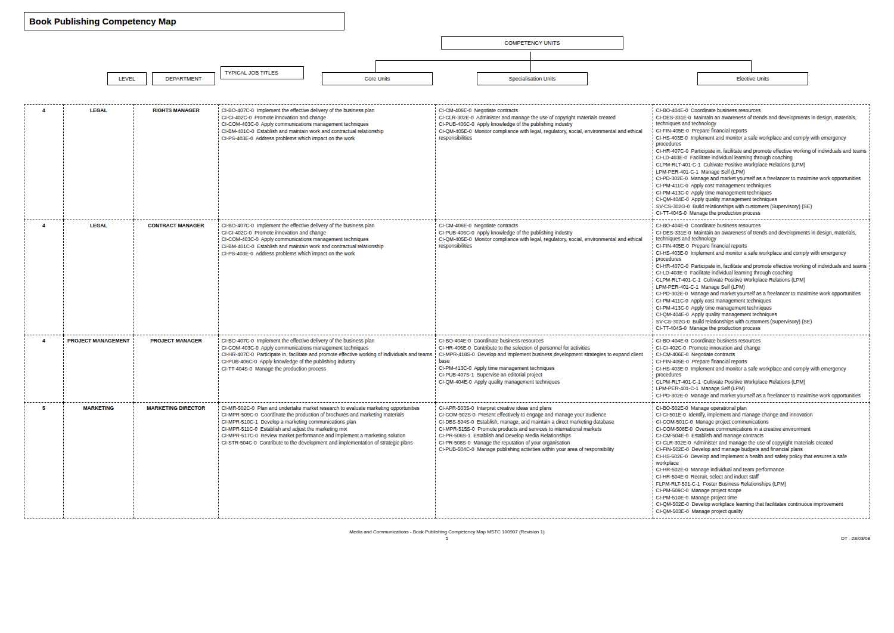Book Publishing Competency Map
COMPETENCY UNITS
Core Units
Specialisation Units
Elective Units
LEVEL
DEPARTMENT
TYPICAL JOB TITLES
| 4 | LEGAL | RIGHTS MANAGER | CI-BO-407C-0 Implement the effective delivery of the business plan CI-CI-402C-0 Promote innovation and change CI-COM-403C-0 Apply communications management techniques CI-BM-401C-0 Establish and maintain work and contractual relationship CI-PS-403E-0 Address problems which impact on the work | CI-CM-406E-0 Negotiate contracts CI-CLR-302E-0 Administer and manage the use of copyright materials created CI-PUB-406C-0 Apply knowledge of the publishing industry CI-QM-405E-0 Monitor compliance with legal, regulatory, social, environmental and ethical responsibilities | CI-BO-404E-0 Coordinate business resources CI-DES-331E-0 Maintain an awareness of trends and developments in design, materials, techniques and technology CI-FIN-405E-0 Prepare financial reports CI-HS-403E-0 Implement and monitor a safe workplace and comply with emergency procedures CI-HR-407C-0 Participate in, facilitate and promote effective working of individuals and teams CI-LD-403E-0 Facilitate individual learning through coaching CLPM-RLT-401-C-1 Cultivate Positive Workplace Relations (LPM) LPM-PER-401-C-1 Manage Self (LPM) CI-PD-302E-0 Manage and market yourself as a freelancer to maximise work opportunities CI-PM-411C-0 Apply cost management techniques CI-PM-413C-0 Apply time management techniques CI-QM-404E-0 Apply quality management techniques SV-CS-302G-0 Build relationships with customers (Supervisory) (SE) CI-TT-404S-0 Manage the production process |
| 4 | LEGAL | CONTRACT MANAGER | CI-BO-407C-0 Implement the effective delivery of the business plan CI-CI-402C-0 Promote innovation and change CI-COM-403C-0 Apply communications management techniques CI-BM-401C-0 Establish and maintain work and contractual relationship CI-PS-403E-0 Address problems which impact on the work | CI-CM-406E-0 Negotiate contracts CI-PUB-406C-0 Apply knowledge of the publishing industry CI-QM-405E-0 Monitor compliance with legal, regulatory, social, environmental and ethical responsibilities | CI-BO-404E-0 Coordinate business resources CI-DES-331E-0 Maintain an awareness of trends and developments in design, materials, techniques and technology CI-FIN-405E-0 Prepare financial reports CI-HS-403E-0 Implement and monitor a safe workplace and comply with emergency procedures CI-HR-407C-0 Participate in, facilitate and promote effective working of individuals and teams CI-LD-403E-0 Facilitate individual learning through coaching CLPM-RLT-401-C-1 Cultivate Positive Workplace Relations (LPM) LPM-PER-401-C-1 Manage Self (LPM) CI-PD-302E-0 Manage and market yourself as a freelancer to maximise work opportunities CI-PM-411C-0 Apply cost management techniques CI-PM-413C-0 Apply time management techniques CI-QM-404E-0 Apply quality management techniques SV-CS-302G-0 Build relationships with customers (Supervisory) (SE) CI-TT-404S-0 Manage the production process |
| 4 | PROJECT MANAGEMENT | PROJECT MANAGER | CI-BO-407C-0 Implement the effective delivery of the business plan CI-COM-403C-0 Apply communications management techniques CI-HR-407C-0 Participate in, facilitate and promote effective working of individuals and teams CI-PUB-406C-0 Apply knowledge of the publishing industry CI-TT-404S-0 Manage the production process | CI-BO-404E-0 Coordinate business resources CI-HR-406E-0 Contribute to the selection of personnel for activities CI-MPR-418S-0 Develop and implement business development strategies to expand client base CI-PM-413C-0 Apply time management techniques CI-PUB-407S-1 Supervise an editorial project CI-QM-404E-0 Apply quality management techniques | CI-BO-404E-0 Coordinate business resources CI-CI-402C-0 Promote innovation and change CI-CM-406E-0 Negotiate contracts CI-FIN-405E-0 Prepare financial reports CI-HS-403E-0 Implement and monitor a safe workplace and comply with emergency procedures CLPM-RLT-401-C-1 Cultivate Positive Workplace Relations (LPM) LPM-PER-401-C-1 Manage Self (LPM) CI-PD-302E-0 Manage and market yourself as a freelancer to maximise work opportunities |
| 5 | MARKETING | MARKETING DIRECTOR | CI-MR-502C-0 Plan and undertake market research to evaluate marketing opportunities CI-MPR-509C-0 Coordinate the production of brochures and marketing materials CI-MPR-510C-1 Develop a marketing communications plan CI-MPR-511C-0 Establish and adjust the marketing mix CI-MPR-517C-0 Review market performance and implement a marketing solution CI-STR-504C-0 Contribute to the development and implementation of strategic plans | CI-APR-503S-0 Interpret creative ideas and plans CI-COM-502S-0 Present effectively to engage and manage your audience CI-DBS-504S-0 Establish, manage, and maintain a direct marketing database CI-MPR-515S-0 Promote products and services to international markets CI-PR-506S-1 Establish and Develop Media Relationships CI-PR-508S-0 Manage the reputation of your organisation CI-PUB-504C-0 Manage publishing activities within your area of responsibility | CI-BO-502E-0 Manage operational plan CI-CI-501E-0 Identify, implement and manage change and innovation CI-COM-501C-0 Manage project communications CI-COM-508E-0 Oversee communications in a creative environment CI-CM-504E-0 Establish and manage contracts CI-CLR-302E-0 Administer and manage the use of copyright materials created CI-FIN-502E-0 Develop and manage budgets and financial plans CI-HS-502E-0 Develop and implement a health and safety policy that ensures a safe workplace CI-HR-502E-0 Manage individual and team performance CI-HR-504E-0 Recruit, select and induct staff FLPM-RLT-501-C-1 Foster Business Relationships (LPM) CI-PM-509C-0 Manage project scope CI-PM-510E-0 Manage project time CI-QM-502E-0 Develop workplace learning that facilitates continuous improvement CI-QM-503E-0 Manage project quality |
Media and Communications - Book Publishing Competency Map MSTC 100907 (Revision 1) 5 DT - 28/03/08